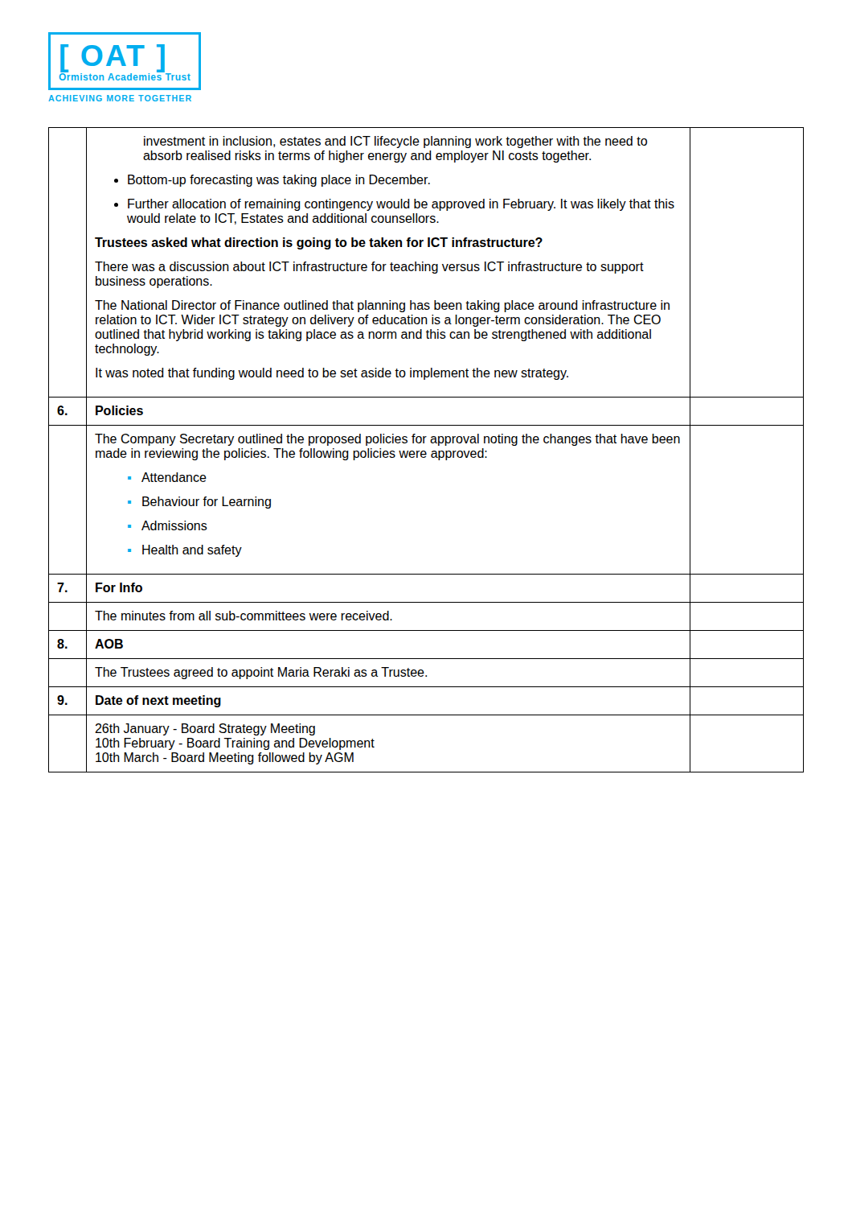[ OAT ]
Ormiston Academies Trust
ACHIEVING MORE TOGETHER
| | investment in inclusion, estates and ICT lifecycle planning work together with the need to absorb realised risks in terms of higher energy and employer NI costs together. Bottom-up forecasting was taking place in December. Further allocation of remaining contingency would be approved in February. It was likely that this would relate to ICT, Estates and additional counsellors. Trustees asked what direction is going to be taken for ICT infrastructure? There was a discussion about ICT infrastructure for teaching versus ICT infrastructure to support business operations. The National Director of Finance outlined that planning has been taking place around infrastructure in relation to ICT. Wider ICT strategy on delivery of education is a longer-term consideration. The CEO outlined that hybrid working is taking place as a norm and this can be strengthened with additional technology. It was noted that funding would need to be set aside to implement the new strategy. | |
| 6. | Policies | |
| | The Company Secretary outlined the proposed policies for approval noting the changes that have been made in reviewing the policies. The following policies were approved: Attendance Behaviour for Learning Admissions Health and safety | |
| 7. | For Info | |
| | The minutes from all sub-committees were received. | |
| 8. | AOB | |
| | The Trustees agreed to appoint Maria Reraki as a Trustee. | |
| 9. | Date of next meeting | |
| | 26th January - Board Strategy Meeting 10th February - Board Training and Development 10th March - Board Meeting followed by AGM | |